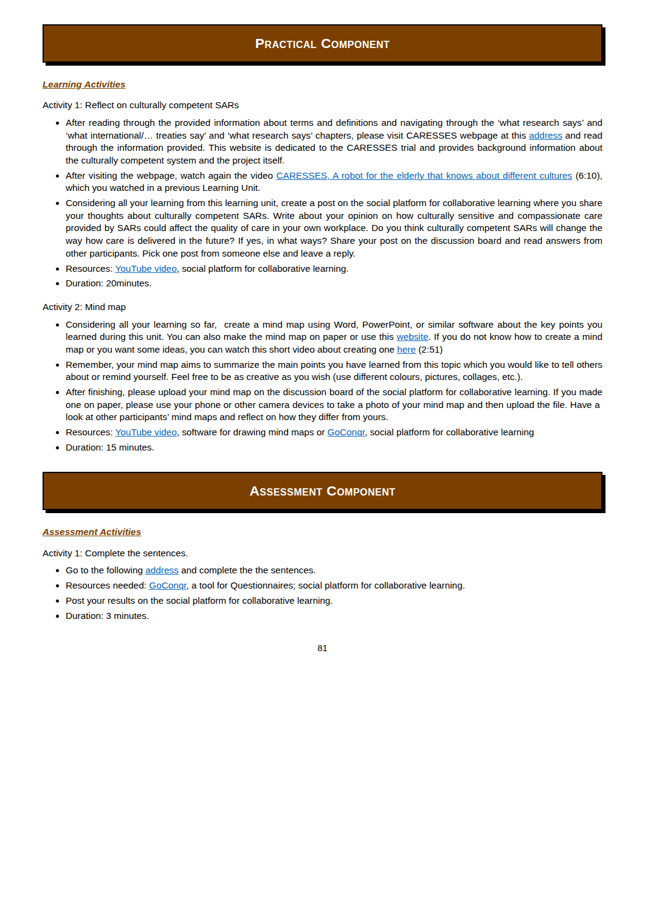Practical Component
Learning Activities
Activity 1: Reflect on culturally competent SARs
After reading through the provided information about terms and definitions and navigating through the ‘what research says’ and ‘what international/… treaties say’ and ‘what research says’ chapters, please visit CARESSES webpage at this address and read through the information provided. This website is dedicated to the CARESSES trial and provides background information about the culturally competent system and the project itself.
After visiting the webpage, watch again the video CARESSES, A robot for the elderly that knows about different cultures (6:10), which you watched in a previous Learning Unit.
Considering all your learning from this learning unit, create a post on the social platform for collaborative learning where you share your thoughts about culturally competent SARs. Write about your opinion on how culturally sensitive and compassionate care provided by SARs could affect the quality of care in your own workplace. Do you think culturally competent SARs will change the way how care is delivered in the future? If yes, in what ways? Share your post on the discussion board and read answers from other participants. Pick one post from someone else and leave a reply.
Resources: YouTube video, social platform for collaborative learning.
Duration: 20minutes.
Activity 2: Mind map
Considering all your learning so far, create a mind map using Word, PowerPoint, or similar software about the key points you learned during this unit. You can also make the mind map on paper or use this website. If you do not know how to create a mind map or you want some ideas, you can watch this short video about creating one here (2:51)
Remember, your mind map aims to summarize the main points you have learned from this topic which you would like to tell others about or remind yourself. Feel free to be as creative as you wish (use different colours, pictures, collages, etc.).
After finishing, please upload your mind map on the discussion board of the social platform for collaborative learning. If you made one on paper, please use your phone or other camera devices to take a photo of your mind map and then upload the file. Have a look at other participants’ mind maps and reflect on how they differ from yours.
Resources: YouTube video, software for drawing mind maps or GoConqr, social platform for collaborative learning
Duration: 15 minutes.
Assessment Component
Assessment Activities
Activity 1: Complete the sentences.
Go to the following address and complete the the sentences.
Resources needed: GoConqr, a tool for Questionnaires; social platform for collaborative learning.
Post your results on the social platform for collaborative learning.
Duration: 3 minutes.
81